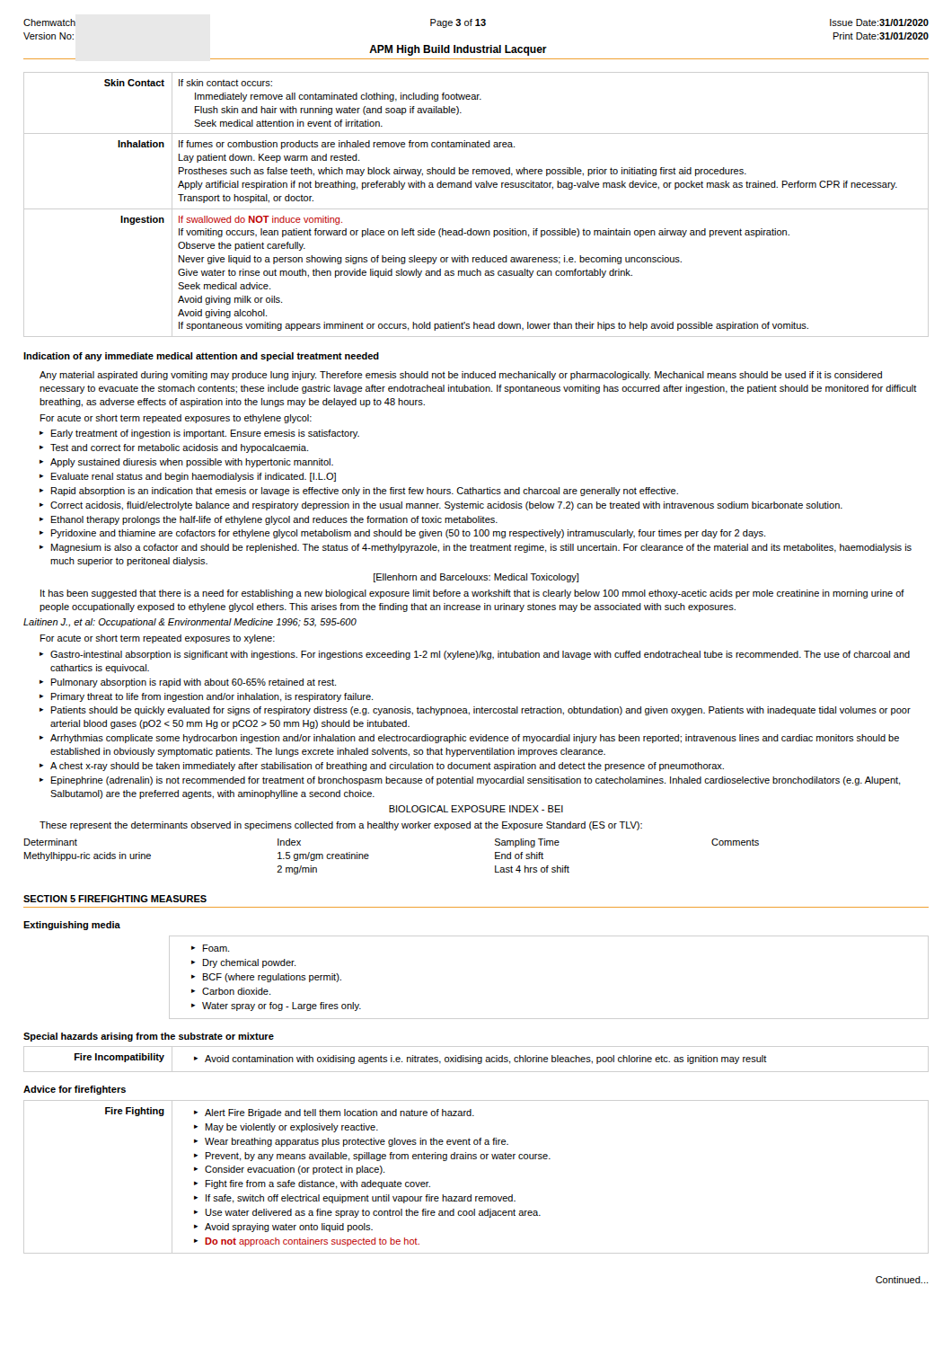Chemwatch: 5
Version No: 2
Page 3 of 13
APM High Build Industrial Lacquer
Issue Date:31/01/2020
Print Date:31/01/2020
| Skin Contact | If skin contact occurs: Immediately remove all contaminated clothing, including footwear. Flush skin and hair with running water (and soap if available). Seek medical attention in event of irritation. |
| Inhalation | If fumes or combustion products are inhaled remove from contaminated area. Lay patient down. Keep warm and rested. Prostheses such as false teeth, which may block airway, should be removed, where possible, prior to initiating first aid procedures. Apply artificial respiration if not breathing, preferably with a demand valve resuscitator, bag-valve mask device, or pocket mask as trained. Perform CPR if necessary. Transport to hospital, or doctor. |
| Ingestion | If swallowed do NOT induce vomiting. If vomiting occurs, lean patient forward or place on left side (head-down position, if possible) to maintain open airway and prevent aspiration. Observe the patient carefully. Never give liquid to a person showing signs of being sleepy or with reduced awareness; i.e. becoming unconscious. Give water to rinse out mouth, then provide liquid slowly and as much as casualty can comfortably drink. Seek medical advice. Avoid giving milk or oils. Avoid giving alcohol. If spontaneous vomiting appears imminent or occurs, hold patient's head down, lower than their hips to help avoid possible aspiration of vomitus. |
Indication of any immediate medical attention and special treatment needed
Any material aspirated during vomiting may produce lung injury. Therefore emesis should not be induced mechanically or pharmacologically. Mechanical means should be used if it is considered necessary to evacuate the stomach contents; these include gastric lavage after endotracheal intubation. If spontaneous vomiting has occurred after ingestion, the patient should be monitored for difficult breathing, as adverse effects of aspiration into the lungs may be delayed up to 48 hours.
For acute or short term repeated exposures to ethylene glycol:
Early treatment of ingestion is important. Ensure emesis is satisfactory.
Test and correct for metabolic acidosis and hypocalcaemia.
Apply sustained diuresis when possible with hypertonic mannitol.
Evaluate renal status and begin haemodialysis if indicated. [I.L.O]
Rapid absorption is an indication that emesis or lavage is effective only in the first few hours. Cathartics and charcoal are generally not effective.
Correct acidosis, fluid/electrolyte balance and respiratory depression in the usual manner. Systemic acidosis (below 7.2) can be treated with intravenous sodium bicarbonate solution.
Ethanol therapy prolongs the half-life of ethylene glycol and reduces the formation of toxic metabolites.
Pyridoxine and thiamine are cofactors for ethylene glycol metabolism and should be given (50 to 100 mg respectively) intramuscularly, four times per day for 2 days.
Magnesium is also a cofactor and should be replenished. The status of 4-methylpyrazole, in the treatment regime, is still uncertain. For clearance of the material and its metabolites, haemodialysis is much superior to peritoneal dialysis.
[Ellenhorn and Barcelouxs: Medical Toxicology]
It has been suggested that there is a need for establishing a new biological exposure limit before a workshift that is clearly below 100 mmol ethoxy-acetic acids per mole creatinine in morning urine of people occupationally exposed to ethylene glycol ethers. This arises from the finding that an increase in urinary stones may be associated with such exposures.
Laitinen J., et al: Occupational & Environmental Medicine 1996; 53, 595-600
For acute or short term repeated exposures to xylene:
Gastro-intestinal absorption is significant with ingestions. For ingestions exceeding 1-2 ml (xylene)/kg, intubation and lavage with cuffed endotracheal tube is recommended. The use of charcoal and cathartics is equivocal.
Pulmonary absorption is rapid with about 60-65% retained at rest.
Primary threat to life from ingestion and/or inhalation, is respiratory failure.
Patients should be quickly evaluated for signs of respiratory distress (e.g. cyanosis, tachypnoea, intercostal retraction, obtundation) and given oxygen. Patients with inadequate tidal volumes or poor arterial blood gases (pO2 < 50 mm Hg or pCO2 > 50 mm Hg) should be intubated.
Arrhythmias complicate some hydrocarbon ingestion and/or inhalation and electrocardiographic evidence of myocardial injury has been reported; intravenous lines and cardiac monitors should be established in obviously symptomatic patients. The lungs excrete inhaled solvents, so that hyperventilation improves clearance.
A chest x-ray should be taken immediately after stabilisation of breathing and circulation to document aspiration and detect the presence of pneumothorax.
Epinephrine (adrenalin) is not recommended for treatment of bronchospasm because of potential myocardial sensitisation to catecholamines. Inhaled cardioselective bronchodilators (e.g. Alupent, Salbutamol) are the preferred agents, with aminophylline a second choice.
BIOLOGICAL EXPOSURE INDEX - BEI
These represent the determinants observed in specimens collected from a healthy worker exposed at the Exposure Standard (ES or TLV):
| Determinant | Index | Sampling Time | Comments |
| Methylhippu-ric acids in urine | 1.5 gm/gm creatinine | End of shift | |
| | 2 mg/min | Last 4 hrs of shift | |
SECTION 5 FIREFIGHTING MEASURES
Extinguishing media
| | Foam. Dry chemical powder. BCF (where regulations permit). Carbon dioxide. Water spray or fog - Large fires only. |
Special hazards arising from the substrate or mixture
| Fire Incompatibility | Avoid contamination with oxidising agents i.e. nitrates, oxidising acids, chlorine bleaches, pool chlorine etc. as ignition may result |
Advice for firefighters
| Fire Fighting | Alert Fire Brigade and tell them location and nature of hazard. May be violently or explosively reactive. Wear breathing apparatus plus protective gloves in the event of a fire. Prevent, by any means available, spillage from entering drains or water course. Consider evacuation (or protect in place). Fight fire from a safe distance, with adequate cover. If safe, switch off electrical equipment until vapour fire hazard removed. Use water delivered as a fine spray to control the fire and cool adjacent area. Avoid spraying water onto liquid pools. Do not approach containers suspected to be hot. |
Continued...